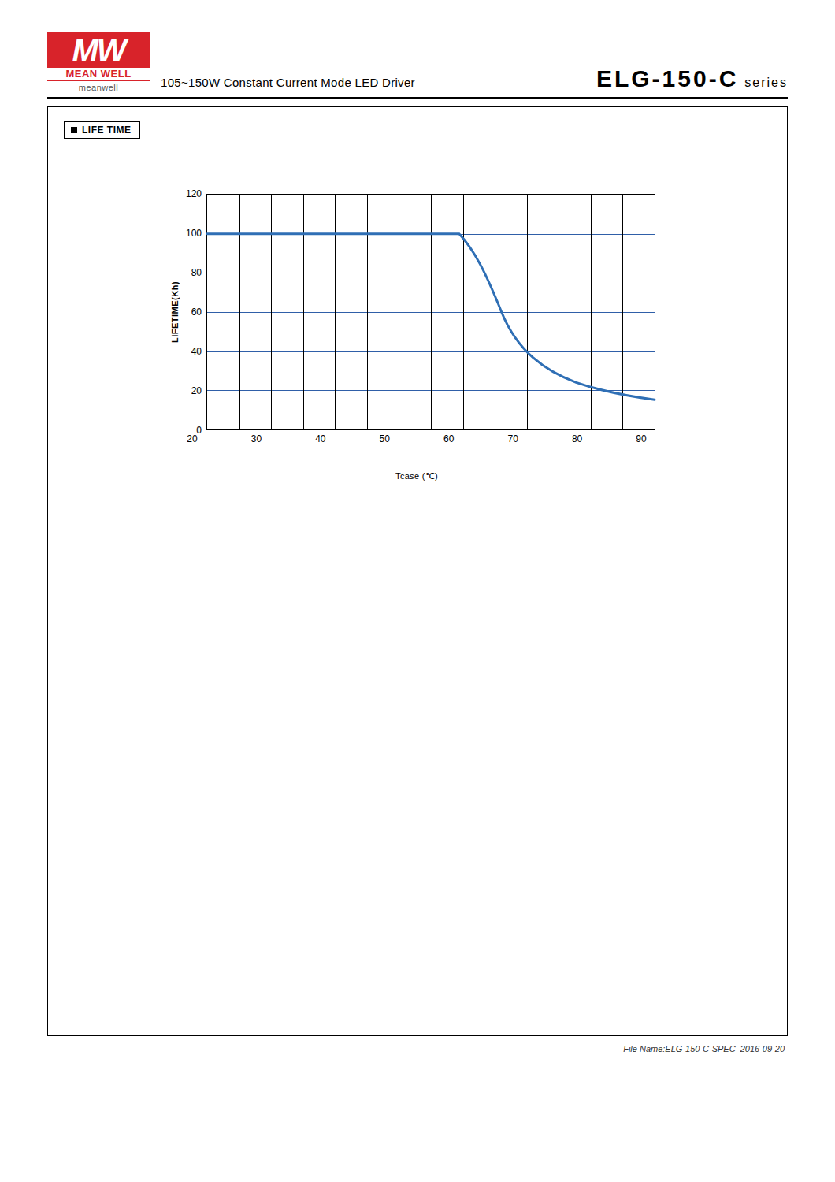MW
MEAN WELL
meanwell
105~150W Constant Current Mode LED Driver
ELG-150-C series
LIFE TIME
LIFETIME(Kh)
120 100 80 60 40 20 0
20 30 40 50 60 70 80 90
Tcase (℃)
File Name:ELG-150-C-SPEC 2016-09-20